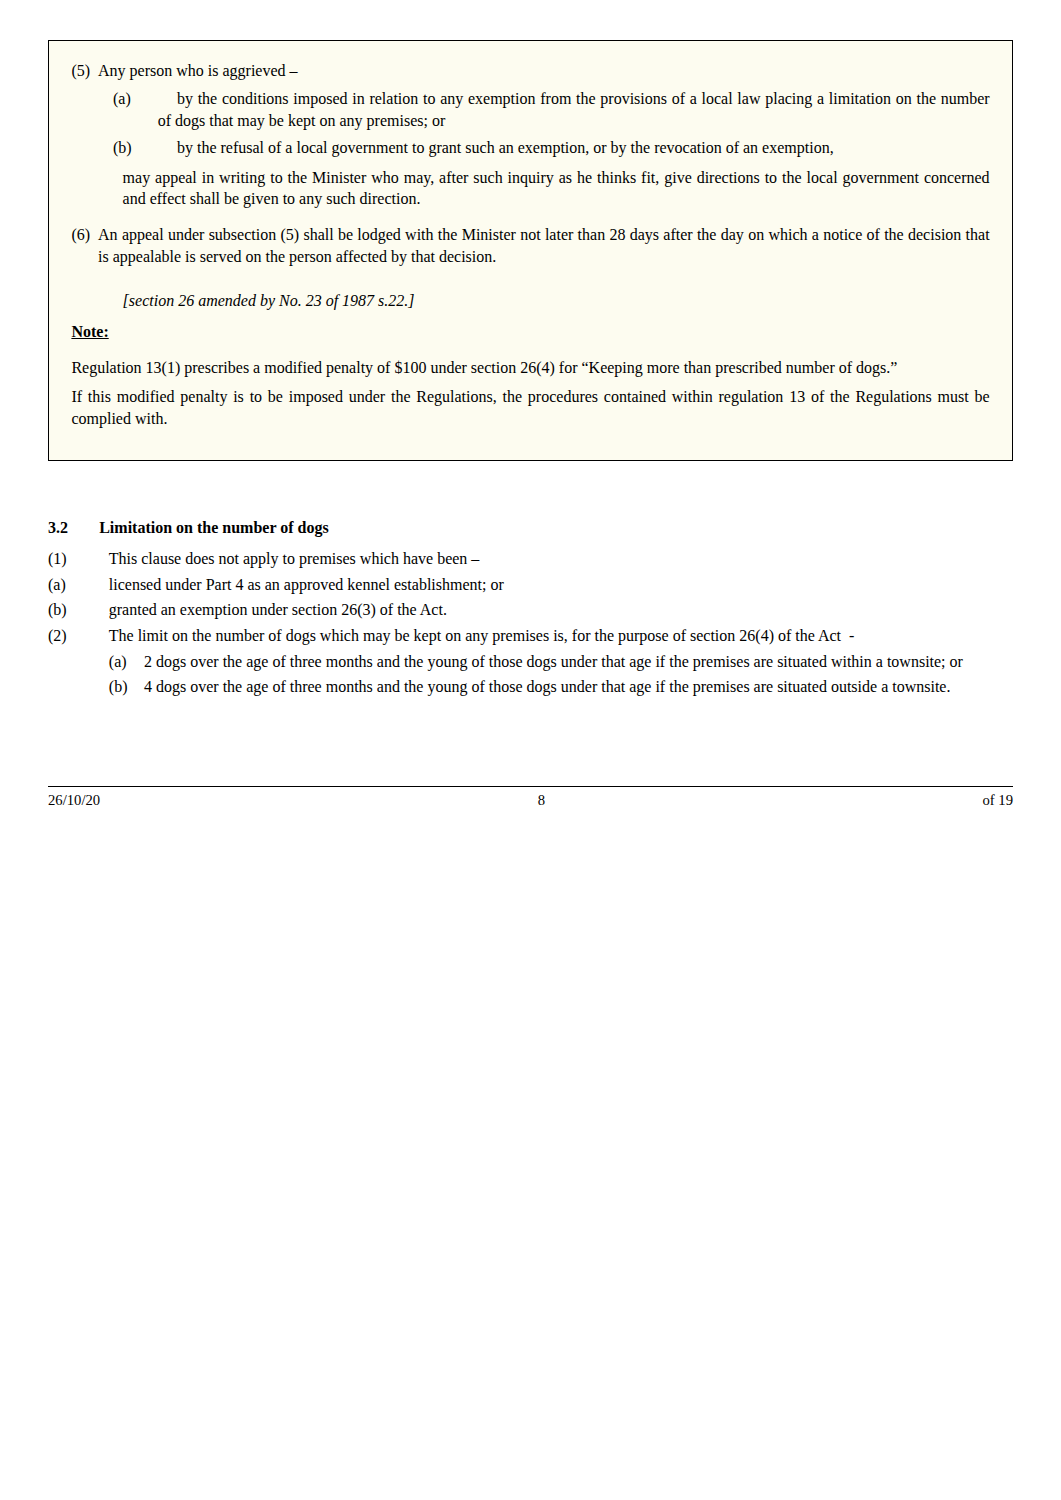(5)
Any person who is aggrieved –
(a)
by the conditions imposed in relation to any exemption from the provisions of a local law placing a limitation on the number of dogs that may be kept on any premises; or
(b)
by the refusal of a local government to grant such an exemption, or by the revocation of an exemption,
may appeal in writing to the Minister who may, after such inquiry as he thinks fit, give directions to the local government concerned and effect shall be given to any such direction.
(6)
An appeal under subsection (5) shall be lodged with the Minister not later than 28 days after the day on which a notice of the decision that is appealable is served on the person affected by that decision.
[section 26 amended by No. 23 of 1987 s.22.]
Note:
Regulation 13(1) prescribes a modified penalty of $100 under section 26(4) for “Keeping more than prescribed number of dogs.”
If this modified penalty is to be imposed under the Regulations, the procedures contained within regulation 13 of the Regulations must be complied with.
3.2 Limitation on the number of dogs
(1)
This clause does not apply to premises which have been –
(a)
licensed under Part 4 as an approved kennel establishment; or
(b)
granted an exemption under section 26(3) of the Act.
(2)
The limit on the number of dogs which may be kept on any premises is, for the purpose of section 26(4) of the Act -
(a)
2 dogs over the age of three months and the young of those dogs under that age if the premises are situated within a townsite; or
(b)
4 dogs over the age of three months and the young of those dogs under that age if the premises are situated outside a townsite.
26/10/20
8
of 19